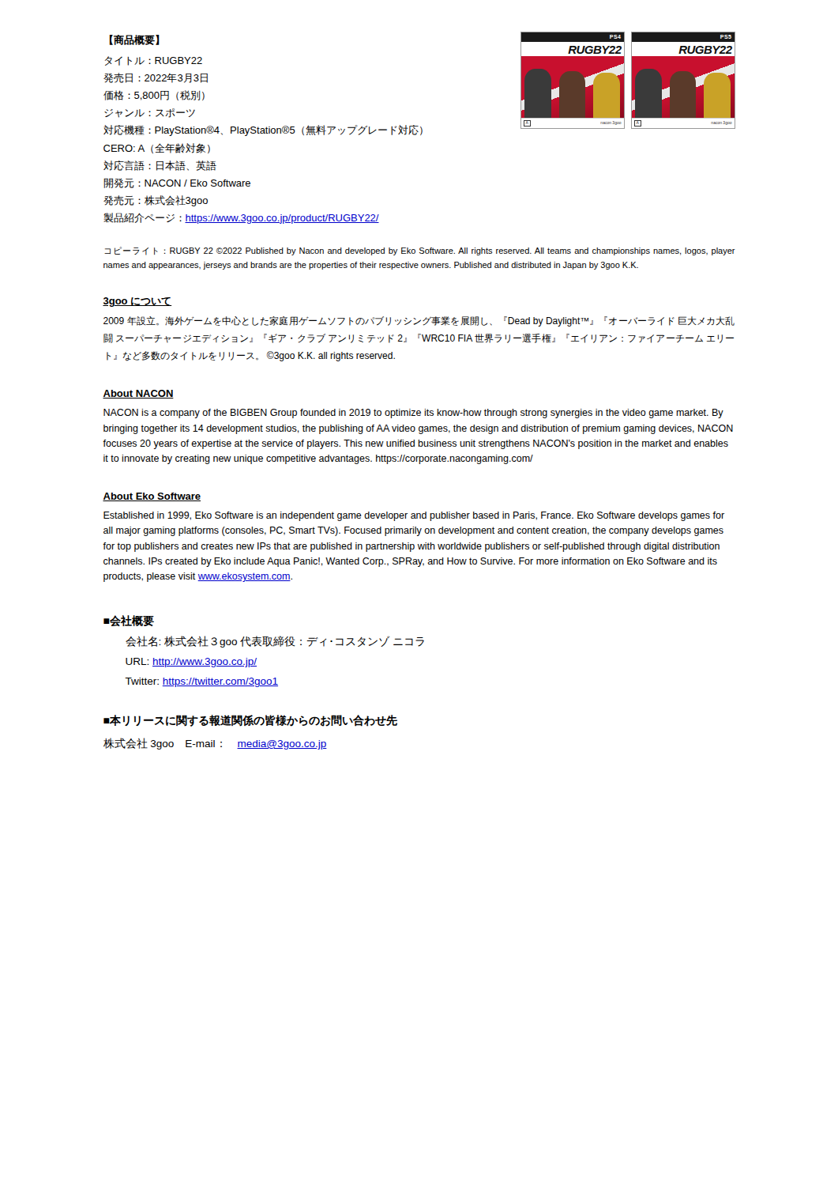【商品概要】
タイトル：RUGBY22
発売日：2022年3月3日
価格：5,800円（税別）
ジャンル：スポーツ
対応機種：PlayStation®4、PlayStation®5（無料アップグレード対応）
CERO: A（全年齢対象）
対応言語：日本語、英語
開発元：NACON / Eko Software
発売元：株式会社3goo
製品紹介ページ：https://www.3goo.co.jp/product/RUGBY22/
PS4
RUGBY22
A nacon 3goo
PS5
RUGBY22
A nacon 3goo
コピーライト：RUGBY 22 ©2022 Published by Nacon and developed by Eko Software. All rights reserved. All teams and championships names, logos, player names and appearances, jerseys and brands are the properties of their respective owners. Published and distributed in Japan by 3goo K.K.
3goo について
2009 年設立。海外ゲームを中心とした家庭用ゲームソフトのパブリッシング事業を展開し、『Dead by Daylight™』『オーバーライド 巨大メカ大乱闘 スーパーチャージエディション』『ギア・クラブ アンリミテッド 2』『WRC10 FIA 世界ラリー選手権』『エイリアン：ファイアーチーム エリート』など多数のタイトルをリリース。 ©3goo K.K. all rights reserved.
About NACON
NACON is a company of the BIGBEN Group founded in 2019 to optimize its know-how through strong synergies in the video game market. By bringing together its 14 development studios, the publishing of AA video games, the design and distribution of premium gaming devices, NACON focuses 20 years of expertise at the service of players. This new unified business unit strengthens NACON's position in the market and enables it to innovate by creating new unique competitive advantages. https://corporate.nacongaming.com/
About Eko Software
Established in 1999, Eko Software is an independent game developer and publisher based in Paris, France. Eko Software develops games for all major gaming platforms (consoles, PC, Smart TVs). Focused primarily on development and content creation, the company develops games for top publishers and creates new IPs that are published in partnership with worldwide publishers or self-published through digital distribution channels. IPs created by Eko include Aqua Panic!, Wanted Corp., SPRay, and How to Survive. For more information on Eko Software and its products, please visit www.ekosystem.com.
■会社概要
会社名: 株式会社３goo 代表取締役：ディ･コスタンゾ ニコラ
URL: http://www.3goo.co.jp/
Twitter: https://twitter.com/3goo1
■本リリースに関する報道関係の皆様からのお問い合わせ先
株式会社 3goo　E-mail：　media@3goo.co.jp